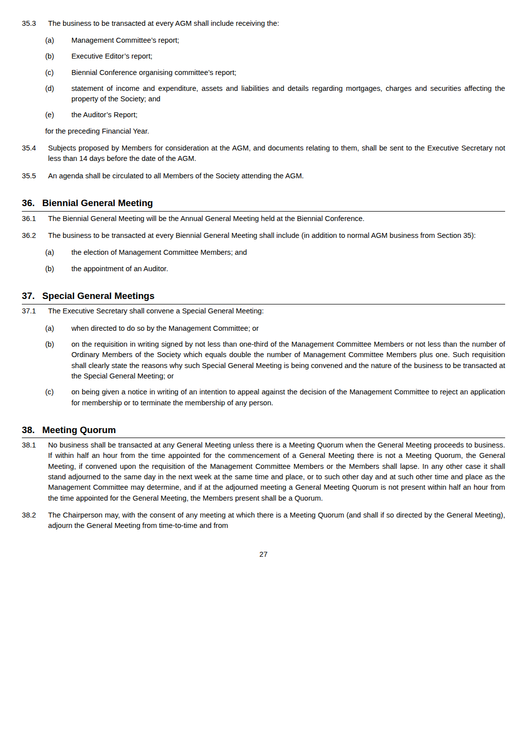35.3
The business to be transacted at every AGM shall include receiving the:
(a)
Management Committee’s report;
(b)
Executive Editor’s report;
(c)
Biennial Conference organising committee’s report;
(d)
statement of income and expenditure, assets and liabilities and details regarding mortgages, charges and securities affecting the property of the Society; and
(e)
the Auditor’s Report;
for the preceding Financial Year.
35.4
Subjects proposed by Members for consideration at the AGM, and documents relating to them, shall be sent to the Executive Secretary not less than 14 days before the date of the AGM.
35.5
An agenda shall be circulated to all Members of the Society attending the AGM.
36. Biennial General Meeting
36.1
The Biennial General Meeting will be the Annual General Meeting held at the Biennial Conference.
36.2
The business to be transacted at every Biennial General Meeting shall include (in addition to normal AGM business from Section 35):
(a)
the election of Management Committee Members; and
(b)
the appointment of an Auditor.
37. Special General Meetings
37.1
The Executive Secretary shall convene a Special General Meeting:
(a)
when directed to do so by the Management Committee; or
(b)
on the requisition in writing signed by not less than one-third of the Management Committee Members or not less than the number of Ordinary Members of the Society which equals double the number of Management Committee Members plus one. Such requisition shall clearly state the reasons why such Special General Meeting is being convened and the nature of the business to be transacted at the Special General Meeting; or
(c)
on being given a notice in writing of an intention to appeal against the decision of the Management Committee to reject an application for membership or to terminate the membership of any person.
38. Meeting Quorum
38.1
No business shall be transacted at any General Meeting unless there is a Meeting Quorum when the General Meeting proceeds to business. If within half an hour from the time appointed for the commencement of a General Meeting there is not a Meeting Quorum, the General Meeting, if convened upon the requisition of the Management Committee Members or the Members shall lapse. In any other case it shall stand adjourned to the same day in the next week at the same time and place, or to such other day and at such other time and place as the Management Committee may determine, and if at the adjourned meeting a General Meeting Quorum is not present within half an hour from the time appointed for the General Meeting, the Members present shall be a Quorum.
38.2
The Chairperson may, with the consent of any meeting at which there is a Meeting Quorum (and shall if so directed by the General Meeting), adjourn the General Meeting from time-to-time and from
27